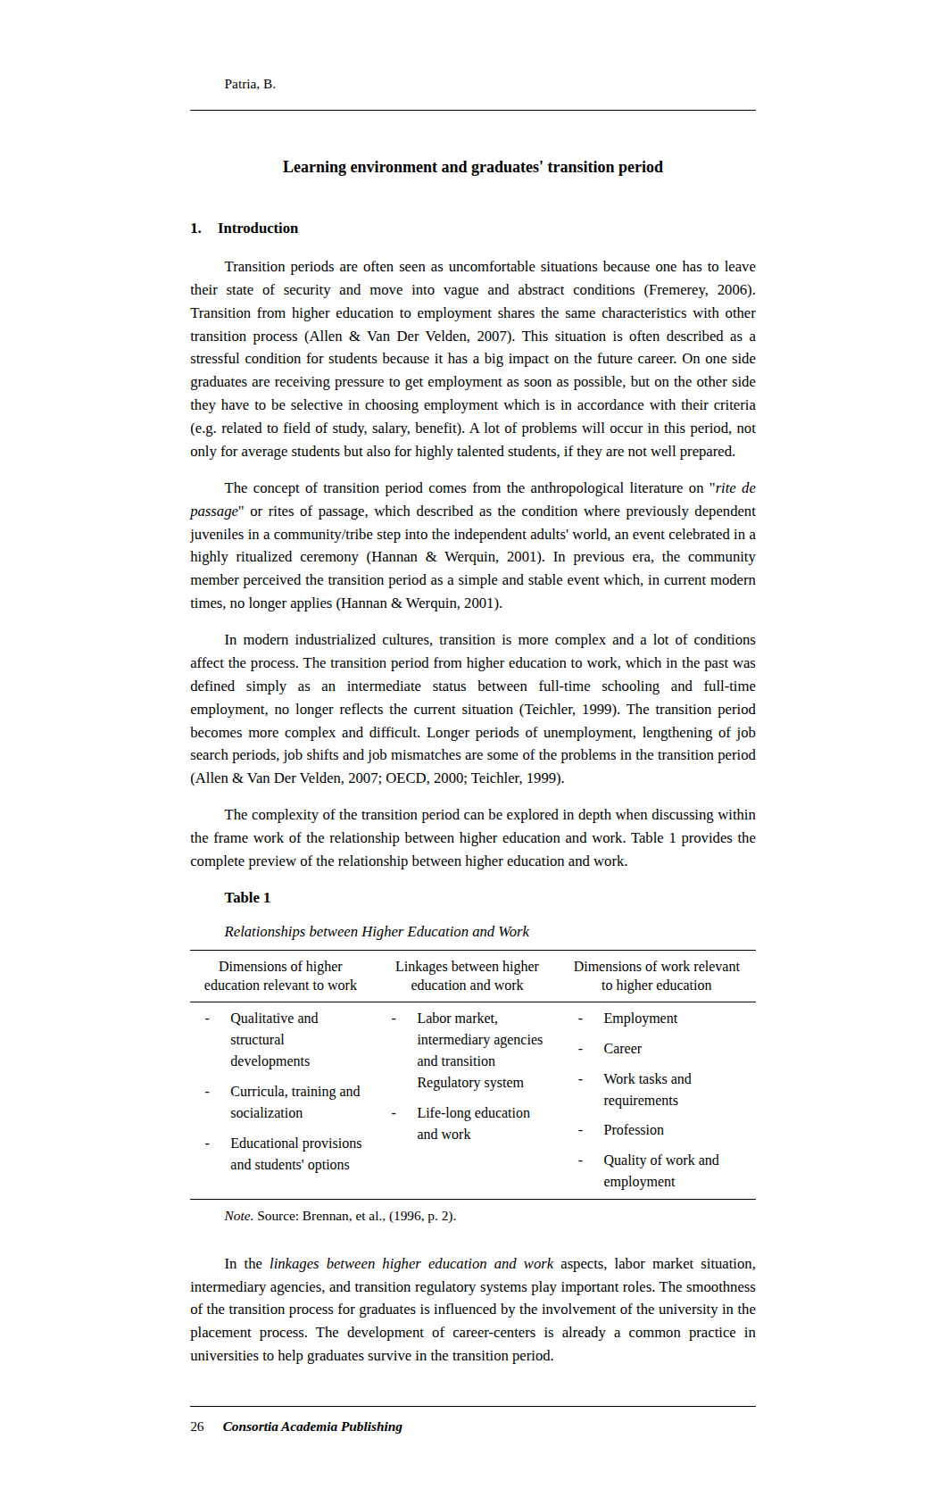Patria, B.
Learning environment and graduates' transition period
1. Introduction
Transition periods are often seen as uncomfortable situations because one has to leave their state of security and move into vague and abstract conditions (Fremerey, 2006). Transition from higher education to employment shares the same characteristics with other transition process (Allen & Van Der Velden, 2007). This situation is often described as a stressful condition for students because it has a big impact on the future career. On one side graduates are receiving pressure to get employment as soon as possible, but on the other side they have to be selective in choosing employment which is in accordance with their criteria (e.g. related to field of study, salary, benefit). A lot of problems will occur in this period, not only for average students but also for highly talented students, if they are not well prepared.
The concept of transition period comes from the anthropological literature on "rite de passage" or rites of passage, which described as the condition where previously dependent juveniles in a community/tribe step into the independent adults' world, an event celebrated in a highly ritualized ceremony (Hannan & Werquin, 2001). In previous era, the community member perceived the transition period as a simple and stable event which, in current modern times, no longer applies (Hannan & Werquin, 2001).
In modern industrialized cultures, transition is more complex and a lot of conditions affect the process. The transition period from higher education to work, which in the past was defined simply as an intermediate status between full-time schooling and full-time employment, no longer reflects the current situation (Teichler, 1999). The transition period becomes more complex and difficult. Longer periods of unemployment, lengthening of job search periods, job shifts and job mismatches are some of the problems in the transition period (Allen & Van Der Velden, 2007; OECD, 2000; Teichler, 1999).
The complexity of the transition period can be explored in depth when discussing within the frame work of the relationship between higher education and work. Table 1 provides the complete preview of the relationship between higher education and work.
Table 1
Relationships between Higher Education and Work
| Dimensions of higher education relevant to work | Linkages between higher education and work | Dimensions of work relevant to higher education |
| --- | --- | --- |
| Qualitative and structural developments Curricula, training and socialization Educational provisions and students' options | Labor market, intermediary agencies and transition Regulatory system Life-long education and work | Employment Career Work tasks and requirements Profession Quality of work and employment |
Note. Source: Brennan, et al., (1996, p. 2).
In the linkages between higher education and work aspects, labor market situation, intermediary agencies, and transition regulatory systems play important roles. The smoothness of the transition process for graduates is influenced by the involvement of the university in the placement process. The development of career-centers is already a common practice in universities to help graduates survive in the transition period.
26 Consortia Academia Publishing